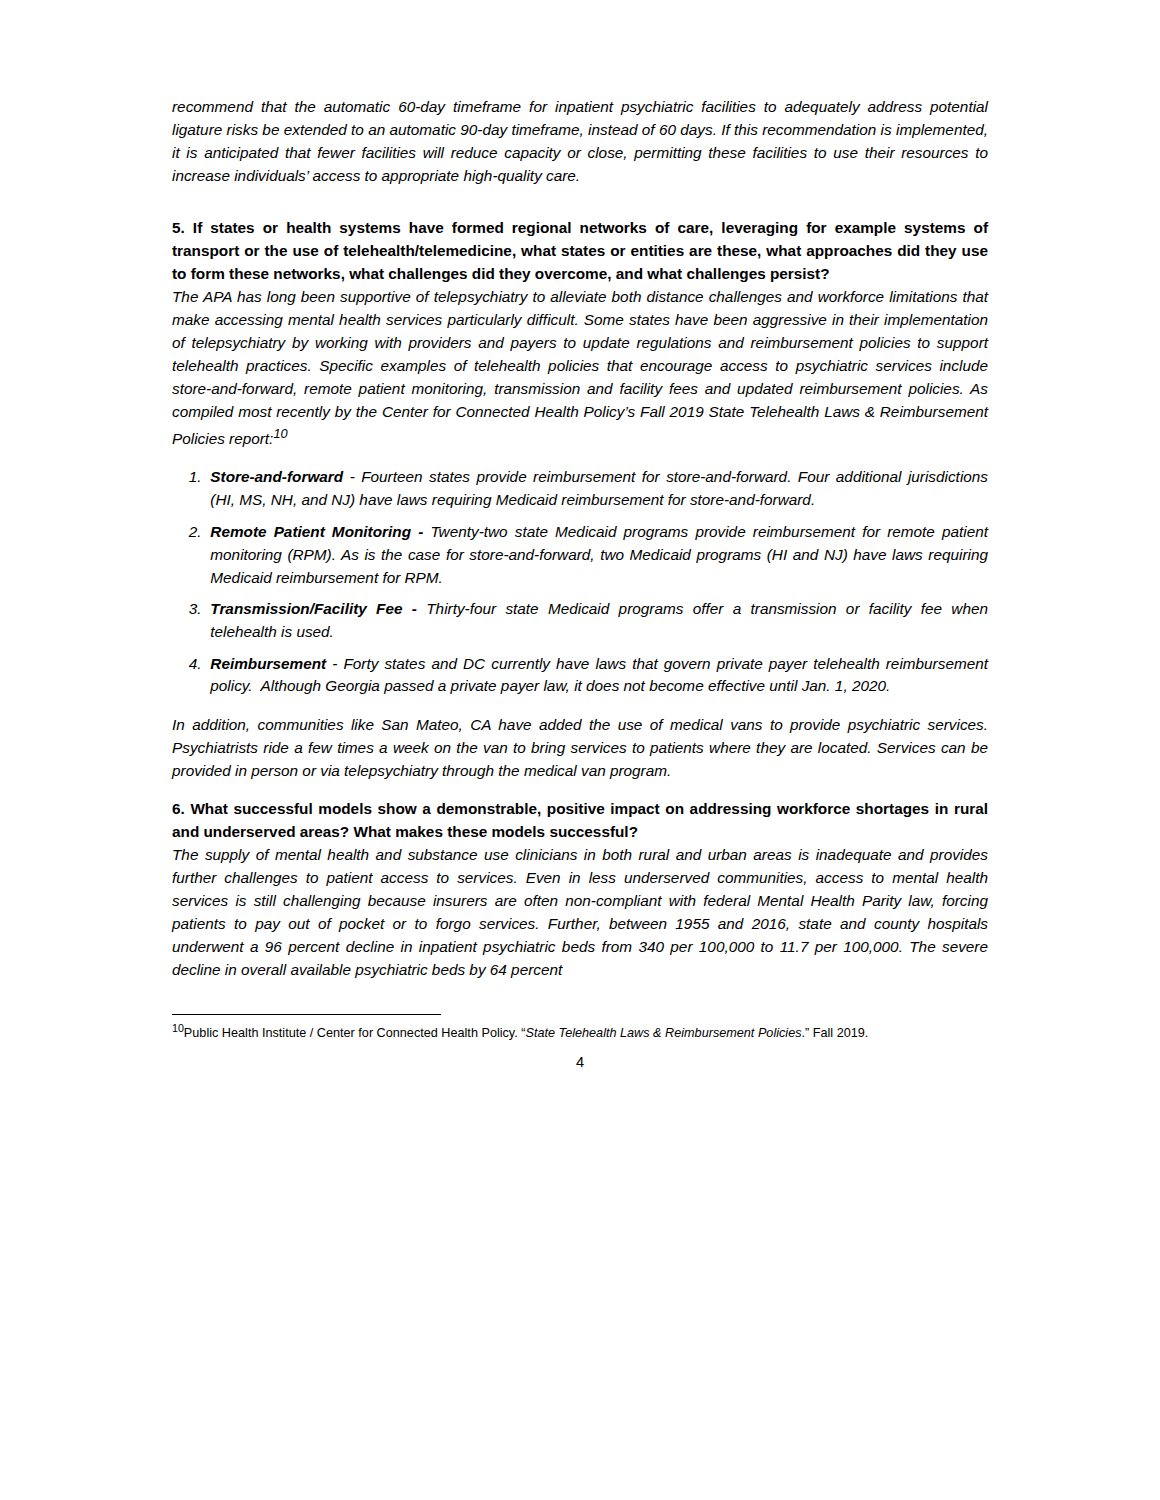recommend that the automatic 60-day timeframe for inpatient psychiatric facilities to adequately address potential ligature risks be extended to an automatic 90-day timeframe, instead of 60 days. If this recommendation is implemented, it is anticipated that fewer facilities will reduce capacity or close, permitting these facilities to use their resources to increase individuals’ access to appropriate high-quality care.
5. If states or health systems have formed regional networks of care, leveraging for example systems of transport or the use of telehealth/telemedicine, what states or entities are these, what approaches did they use to form these networks, what challenges did they overcome, and what challenges persist?
The APA has long been supportive of telepsychiatry to alleviate both distance challenges and workforce limitations that make accessing mental health services particularly difficult. Some states have been aggressive in their implementation of telepsychiatry by working with providers and payers to update regulations and reimbursement policies to support telehealth practices. Specific examples of telehealth policies that encourage access to psychiatric services include store-and-forward, remote patient monitoring, transmission and facility fees and updated reimbursement policies. As compiled most recently by the Center for Connected Health Policy’s Fall 2019 State Telehealth Laws & Reimbursement Policies report:10
Store-and-forward - Fourteen states provide reimbursement for store-and-forward. Four additional jurisdictions (HI, MS, NH, and NJ) have laws requiring Medicaid reimbursement for store-and-forward.
Remote Patient Monitoring - Twenty-two state Medicaid programs provide reimbursement for remote patient monitoring (RPM). As is the case for store-and-forward, two Medicaid programs (HI and NJ) have laws requiring Medicaid reimbursement for RPM.
Transmission/Facility Fee - Thirty-four state Medicaid programs offer a transmission or facility fee when telehealth is used.
Reimbursement - Forty states and DC currently have laws that govern private payer telehealth reimbursement policy. Although Georgia passed a private payer law, it does not become effective until Jan. 1, 2020.
In addition, communities like San Mateo, CA have added the use of medical vans to provide psychiatric services. Psychiatrists ride a few times a week on the van to bring services to patients where they are located. Services can be provided in person or via telepsychiatry through the medical van program.
6. What successful models show a demonstrable, positive impact on addressing workforce shortages in rural and underserved areas? What makes these models successful?
The supply of mental health and substance use clinicians in both rural and urban areas is inadequate and provides further challenges to patient access to services. Even in less underserved communities, access to mental health services is still challenging because insurers are often non-compliant with federal Mental Health Parity law, forcing patients to pay out of pocket or to forgo services. Further, between 1955 and 2016, state and county hospitals underwent a 96 percent decline in inpatient psychiatric beds from 340 per 100,000 to 11.7 per 100,000. The severe decline in overall available psychiatric beds by 64 percent
10Public Health Institute / Center for Connected Health Policy. “State Telehealth Laws & Reimbursement Policies.” Fall 2019.
4